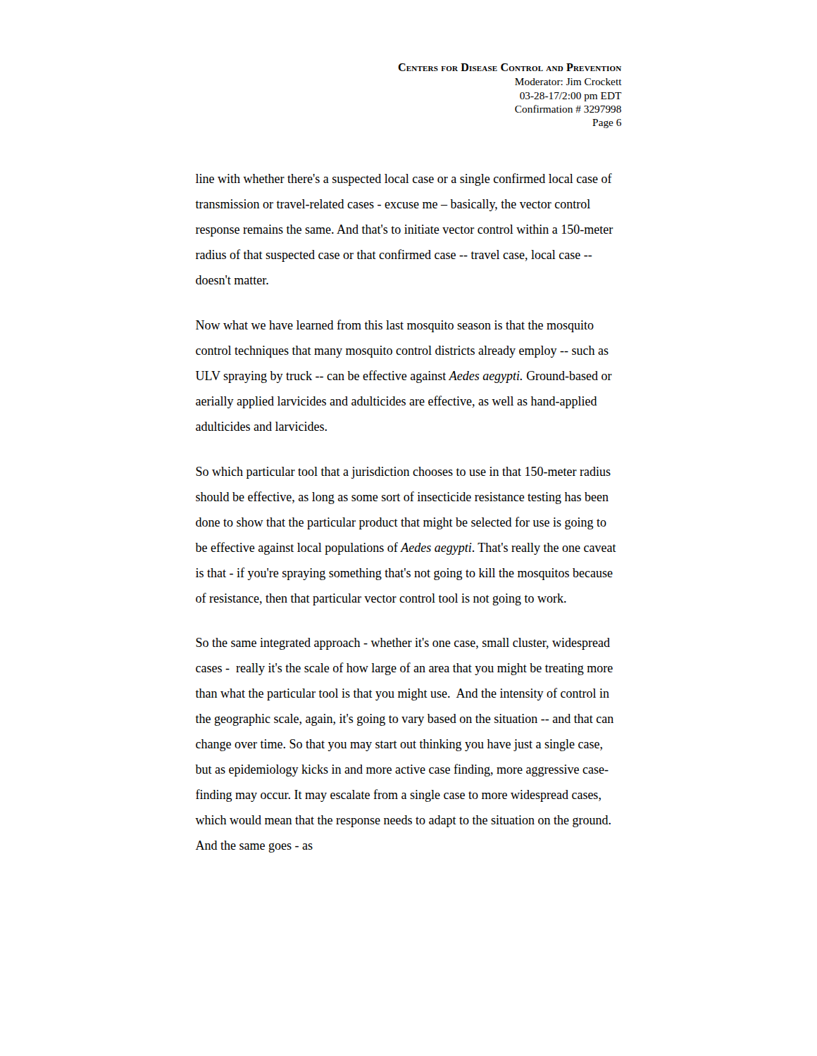Centers for Disease Control and Prevention
Moderator: Jim Crockett
03-28-17/2:00 pm EDT
Confirmation # 3297998
Page 6
line with whether there's a suspected local case or a single confirmed local case of transmission or travel-related cases - excuse me – basically, the vector control response remains the same. And that's to initiate vector control within a 150-meter radius of that suspected case or that confirmed case -- travel case, local case -- doesn't matter.
Now what we have learned from this last mosquito season is that the mosquito control techniques that many mosquito control districts already employ -- such as ULV spraying by truck -- can be effective against Aedes aegypti. Ground-based or aerially applied larvicides and adulticides are effective, as well as hand-applied adulticides and larvicides.
So which particular tool that a jurisdiction chooses to use in that 150-meter radius should be effective, as long as some sort of insecticide resistance testing has been done to show that the particular product that might be selected for use is going to be effective against local populations of Aedes aegypti. That's really the one caveat is that - if you're spraying something that's not going to kill the mosquitos because of resistance, then that particular vector control tool is not going to work.
So the same integrated approach - whether it's one case, small cluster, widespread cases - really it's the scale of how large of an area that you might be treating more than what the particular tool is that you might use. And the intensity of control in the geographic scale, again, it's going to vary based on the situation -- and that can change over time. So that you may start out thinking you have just a single case, but as epidemiology kicks in and more active case finding, more aggressive case-finding may occur. It may escalate from a single case to more widespread cases, which would mean that the response needs to adapt to the situation on the ground. And the same goes - as